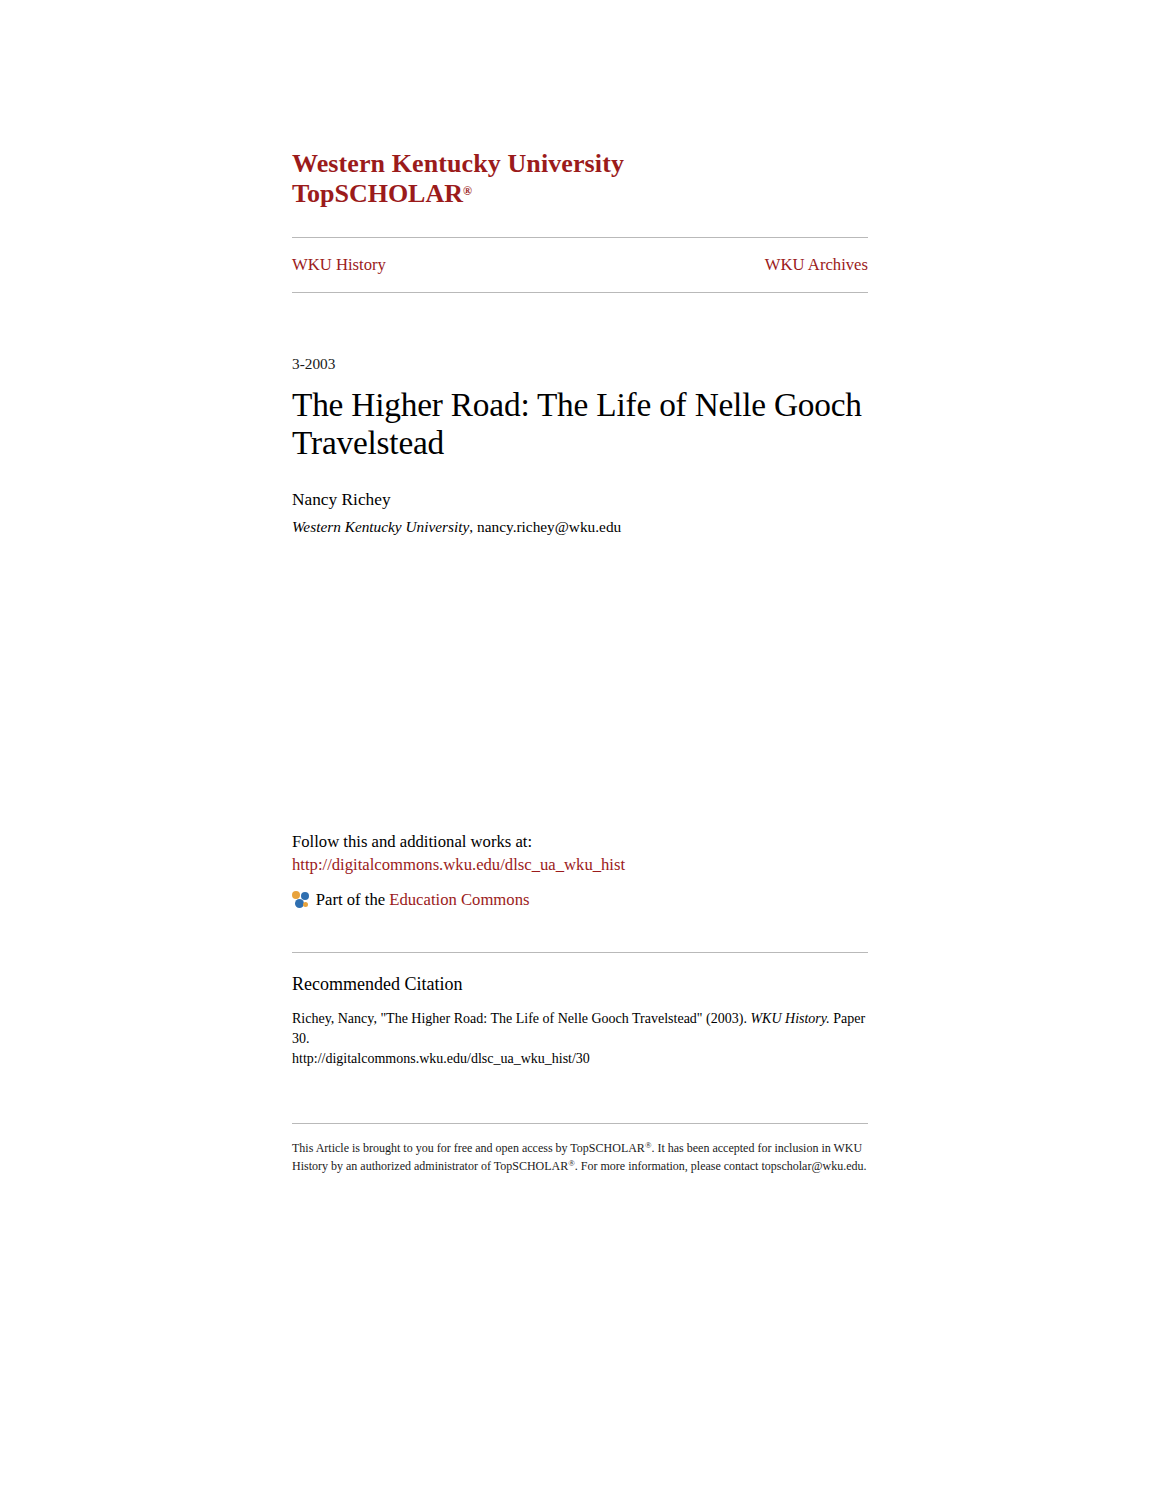Western Kentucky University
TopSCHOLAR®
WKU History WKU Archives
3-2003
The Higher Road: The Life of Nelle Gooch
Travelstead
Nancy Richey
Western Kentucky University, nancy.richey@wku.edu
Follow this and additional works at: http://digitalcommons.wku.edu/dlsc_ua_wku_hist
Part of the Education Commons
Recommended Citation
Richey, Nancy, "The Higher Road: The Life of Nelle Gooch Travelstead" (2003). WKU History. Paper 30.
http://digitalcommons.wku.edu/dlsc_ua_wku_hist/30
This Article is brought to you for free and open access by TopSCHOLAR®. It has been accepted for inclusion in WKU History by an authorized administrator of TopSCHOLAR®. For more information, please contact topscholar@wku.edu.